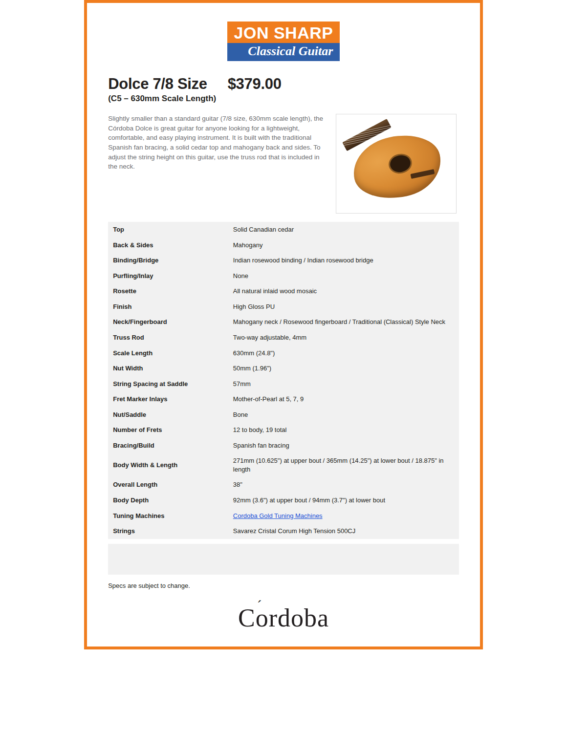JON SHARP
Classical Guitar
Dolce 7/8 Size $379.00
(C5 – 630mm Scale Length)
Slightly smaller than a standard guitar (7/8 size, 630mm scale length), the Córdoba Dolce is great guitar for anyone looking for a lightweight, comfortable, and easy playing instrument. It is built with the traditional Spanish fan bracing, a solid cedar top and mahogany back and sides. To adjust the string height on this guitar, use the truss rod that is included in the neck.
| Top | Solid Canadian cedar |
| Back & Sides | Mahogany |
| Binding/Bridge | Indian rosewood binding / Indian rosewood bridge |
| Purfling/Inlay | None |
| Rosette | All natural inlaid wood mosaic |
| Finish | High Gloss PU |
| Neck/Fingerboard | Mahogany neck / Rosewood fingerboard / Traditional (Classical) Style Neck |
| Truss Rod | Two-way adjustable, 4mm |
| Scale Length | 630mm (24.8") |
| Nut Width | 50mm (1.96") |
| String Spacing at Saddle | 57mm |
| Fret Marker Inlays | Mother-of-Pearl at 5, 7, 9 |
| Nut/Saddle | Bone |
| Number of Frets | 12 to body, 19 total |
| Bracing/Build | Spanish fan bracing |
| Body Width & Length | 271mm (10.625") at upper bout / 365mm (14.25") at lower bout / 18.875" in length |
| Overall Length | 38" |
| Body Depth | 92mm (3.6") at upper bout / 94mm (3.7") at lower bout |
| Tuning Machines | Cordoba Gold Tuning Machines |
| Strings | Savarez Cristal Corum High Tension 500CJ |
Specs are subject to change.
Cordoba